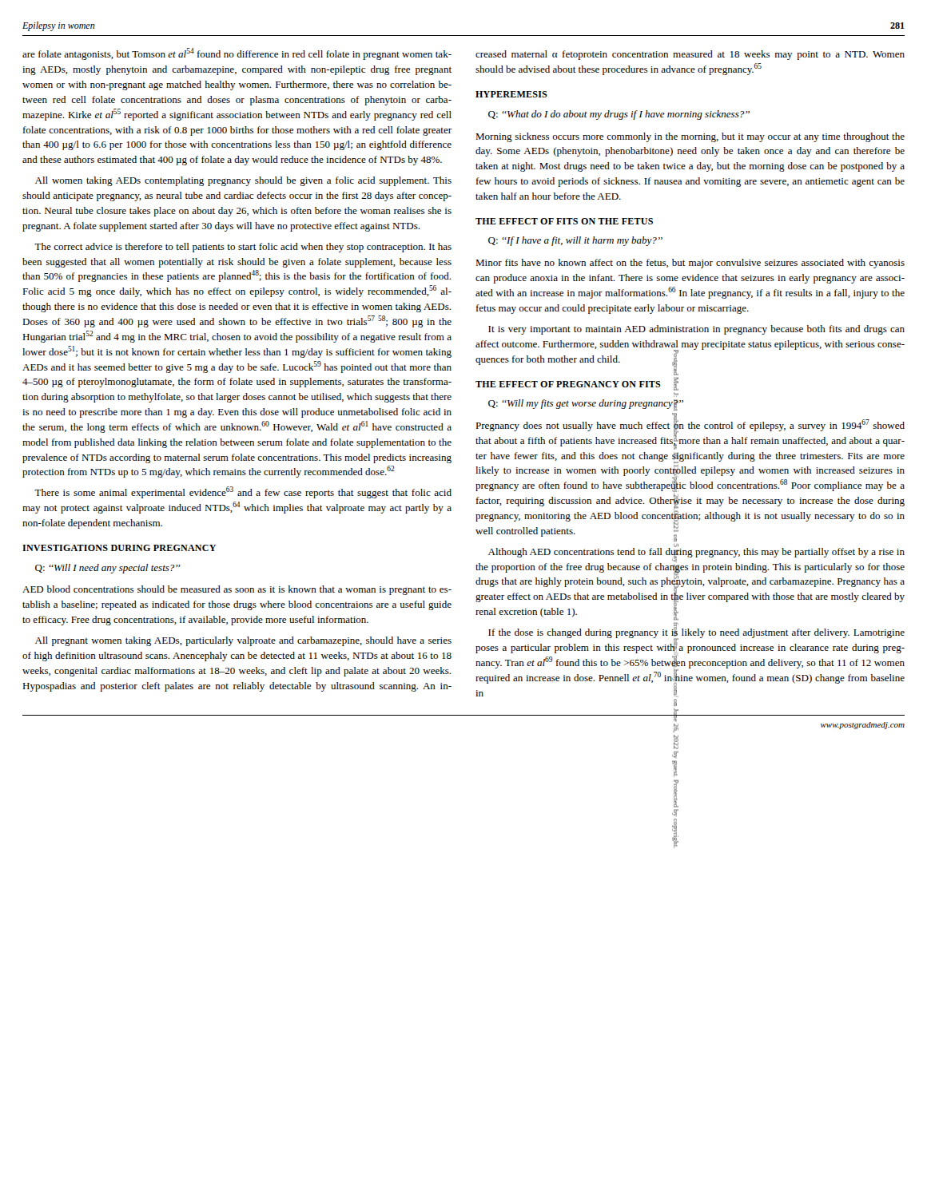Epilepsy in women 281
are folate antagonists, but Tomson et al54 found no difference in red cell folate in pregnant women taking AEDs, mostly phenytoin and carbamazepine, compared with non-epileptic drug free pregnant women or with non-pregnant age matched healthy women. Furthermore, there was no correlation between red cell folate concentrations and doses or plasma concentrations of phenytoin or carbamazepine. Kirke et al55 reported a significant association between NTDs and early pregnancy red cell folate concentrations, with a risk of 0.8 per 1000 births for those mothers with a red cell folate greater than 400 µg/l to 6.6 per 1000 for those with concentrations less than 150 µg/l; an eightfold difference and these authors estimated that 400 µg of folate a day would reduce the incidence of NTDs by 48%.
All women taking AEDs contemplating pregnancy should be given a folic acid supplement. This should anticipate pregnancy, as neural tube and cardiac defects occur in the first 28 days after conception. Neural tube closure takes place on about day 26, which is often before the woman realises she is pregnant. A folate supplement started after 30 days will have no protective effect against NTDs.
The correct advice is therefore to tell patients to start folic acid when they stop contraception. It has been suggested that all women potentially at risk should be given a folate supplement, because less than 50% of pregnancies in these patients are planned48; this is the basis for the fortification of food. Folic acid 5 mg once daily, which has no effect on epilepsy control, is widely recommended,56 although there is no evidence that this dose is needed or even that it is effective in women taking AEDs. Doses of 360 µg and 400 µg were used and shown to be effective in two trials57 58; 800 µg in the Hungarian trial52 and 4 mg in the MRC trial, chosen to avoid the possibility of a negative result from a lower dose51; but it is not known for certain whether less than 1 mg/day is sufficient for women taking AEDs and it has seemed better to give 5 mg a day to be safe. Lucock59 has pointed out that more than 4–500 µg of pteroylmonoglutamate, the form of folate used in supplements, saturates the transformation during absorption to methylfolate, so that larger doses cannot be utilised, which suggests that there is no need to prescribe more than 1 mg a day. Even this dose will produce unmetabolised folic acid in the serum, the long term effects of which are unknown.60 However, Wald et al61 have constructed a model from published data linking the relation between serum folate and folate supplementation to the prevalence of NTDs according to maternal serum folate concentrations. This model predicts increasing protection from NTDs up to 5 mg/day, which remains the currently recommended dose.62
There is some animal experimental evidence63 and a few case reports that suggest that folic acid may not protect against valproate induced NTDs,64 which implies that valproate may act partly by a non-folate dependent mechanism.
Investigations during pregnancy
Q: ‘‘Will I need any special tests?’’
AED blood concentrations should be measured as soon as it is known that a woman is pregnant to establish a baseline; repeated as indicated for those drugs where blood concentraions are a useful guide to efficacy. Free drug concentrations, if available, provide more useful information.
All pregnant women taking AEDs, particularly valproate and carbamazepine, should have a series of high definition ultrasound scans. Anencephaly can be detected at 11 weeks, NTDs at about 16 to 18 weeks, congenital cardiac malformations at 18–20 weeks, and cleft lip and palate at about 20 weeks. Hypospadias and posterior cleft palates are not reliably detectable by ultrasound scanning. An increased maternal α fetoprotein concentration measured at 18 weeks may point to a NTD. Women should be advised about these procedures in advance of pregnancy.65
Hyperemesis
Q: ‘‘What do I do about my drugs if I have morning sickness?’’
Morning sickness occurs more commonly in the morning, but it may occur at any time throughout the day. Some AEDs (phenytoin, phenobarbitone) need only be taken once a day and can therefore be taken at night. Most drugs need to be taken twice a day, but the morning dose can be postponed by a few hours to avoid periods of sickness. If nausea and vomiting are severe, an antiemetic agent can be taken half an hour before the AED.
The effect of fits on the fetus
Q: ‘‘If I have a fit, will it harm my baby?’’
Minor fits have no known affect on the fetus, but major convulsive seizures associated with cyanosis can produce anoxia in the infant. There is some evidence that seizures in early pregnancy are associated with an increase in major malformations.66 In late pregnancy, if a fit results in a fall, injury to the fetus may occur and could precipitate early labour or miscarriage.
It is very important to maintain AED administration in pregnancy because both fits and drugs can affect outcome. Furthermore, sudden withdrawal may precipitate status epilepticus, with serious consequences for both mother and child.
The effect of pregnancy on fits
Q: ‘‘Will my fits get worse during pregnancy?’’
Pregnancy does not usually have much effect on the control of epilepsy, a survey in 199467 showed that about a fifth of patients have increased fits, more than a half remain unaffected, and about a quarter have fewer fits, and this does not change significantly during the three trimesters. Fits are more likely to increase in women with poorly controlled epilepsy and women with increased seizures in pregnancy are often found to have subtherapeutic blood concentrations.68 Poor compliance may be a factor, requiring discussion and advice. Otherwise it may be necessary to increase the dose during pregnancy, monitoring the AED blood concentration; although it is not usually necessary to do so in well controlled patients.
Although AED concentrations tend to fall during pregnancy, this may be partially offset by a rise in the proportion of the free drug because of changes in protein binding. This is particularly so for those drugs that are highly protein bound, such as phenytoin, valproate, and carbamazepine. Pregnancy has a greater effect on AEDs that are metabolised in the liver compared with those that are mostly cleared by renal excretion (table 1).
If the dose is changed during pregnancy it is likely to need adjustment after delivery. Lamotrigine poses a particular problem in this respect with a pronounced increase in clearance rate during pregnancy. Tran et al69 found this to be >65% between preconception and delivery, so that 11 of 12 women required an increase in dose. Pennell et al,70 in nine women, found a mean (SD) change from baseline in
www.postgradmedj.com
Postgrad Med J: first published as 10.1136/pgmj.2004.030221 on 5 May 2005. Downloaded from http://pmj.bmj.com/ on June 26, 2022 by guest. Protected by copyright.